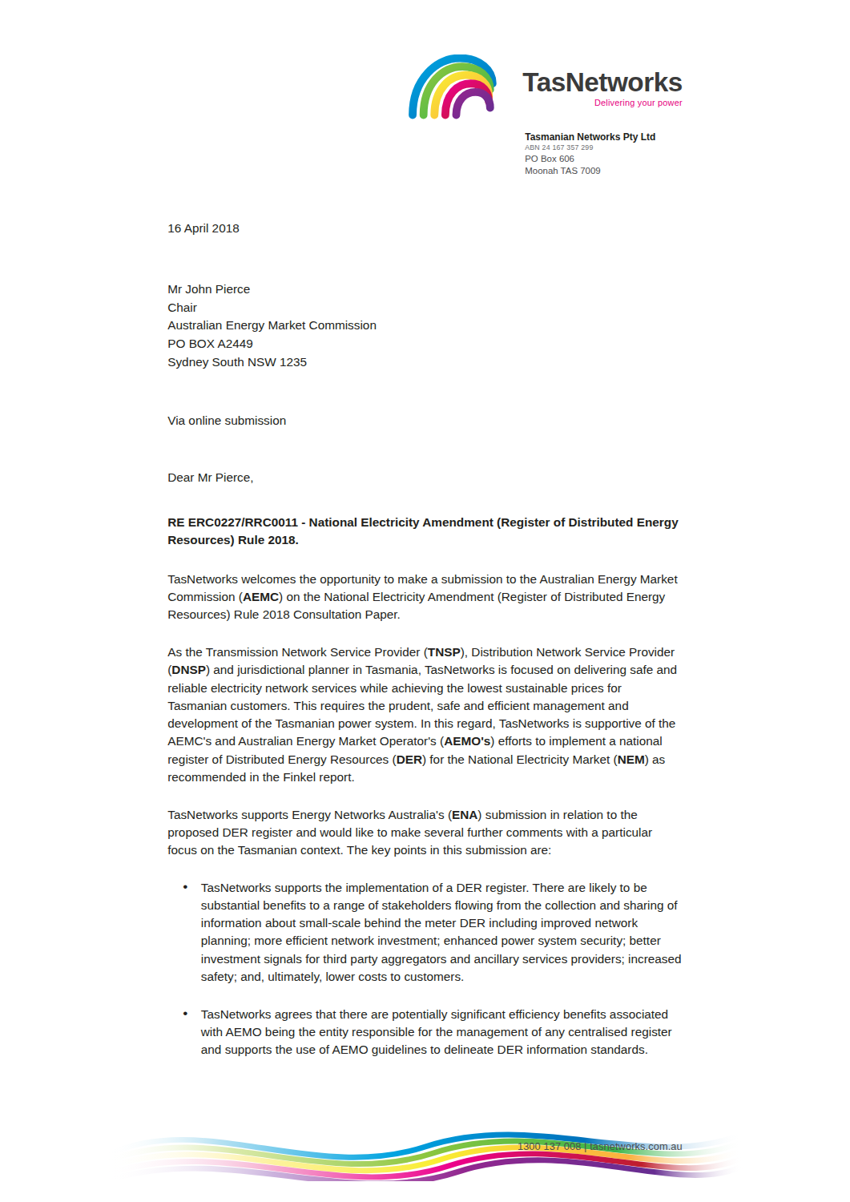TasNetworks Delivering your power
Tasmanian Networks Pty Ltd
ABN 24 167 357 299
PO Box 606
Moonah TAS 7009
16 April 2018
Mr John Pierce
Chair
Australian Energy Market Commission
PO BOX A2449
Sydney South NSW 1235
Via online submission
Dear Mr Pierce,
RE ERC0227/RRC0011 - National Electricity Amendment (Register of Distributed Energy Resources) Rule 2018.
TasNetworks welcomes the opportunity to make a submission to the Australian Energy Market Commission (AEMC) on the National Electricity Amendment (Register of Distributed Energy Resources) Rule 2018 Consultation Paper.
As the Transmission Network Service Provider (TNSP), Distribution Network Service Provider (DNSP) and jurisdictional planner in Tasmania, TasNetworks is focused on delivering safe and reliable electricity network services while achieving the lowest sustainable prices for Tasmanian customers. This requires the prudent, safe and efficient management and development of the Tasmanian power system. In this regard, TasNetworks is supportive of the AEMC's and Australian Energy Market Operator's (AEMO's) efforts to implement a national register of Distributed Energy Resources (DER) for the National Electricity Market (NEM) as recommended in the Finkel report.
TasNetworks supports Energy Networks Australia's (ENA) submission in relation to the proposed DER register and would like to make several further comments with a particular focus on the Tasmanian context. The key points in this submission are:
TasNetworks supports the implementation of a DER register. There are likely to be substantial benefits to a range of stakeholders flowing from the collection and sharing of information about small-scale behind the meter DER including improved network planning; more efficient network investment; enhanced power system security; better investment signals for third party aggregators and ancillary services providers; increased safety; and, ultimately, lower costs to customers.
TasNetworks agrees that there are potentially significant efficiency benefits associated with AEMO being the entity responsible for the management of any centralised register and supports the use of AEMO guidelines to delineate DER information standards.
1300 137 008 | tasnetworks.com.au